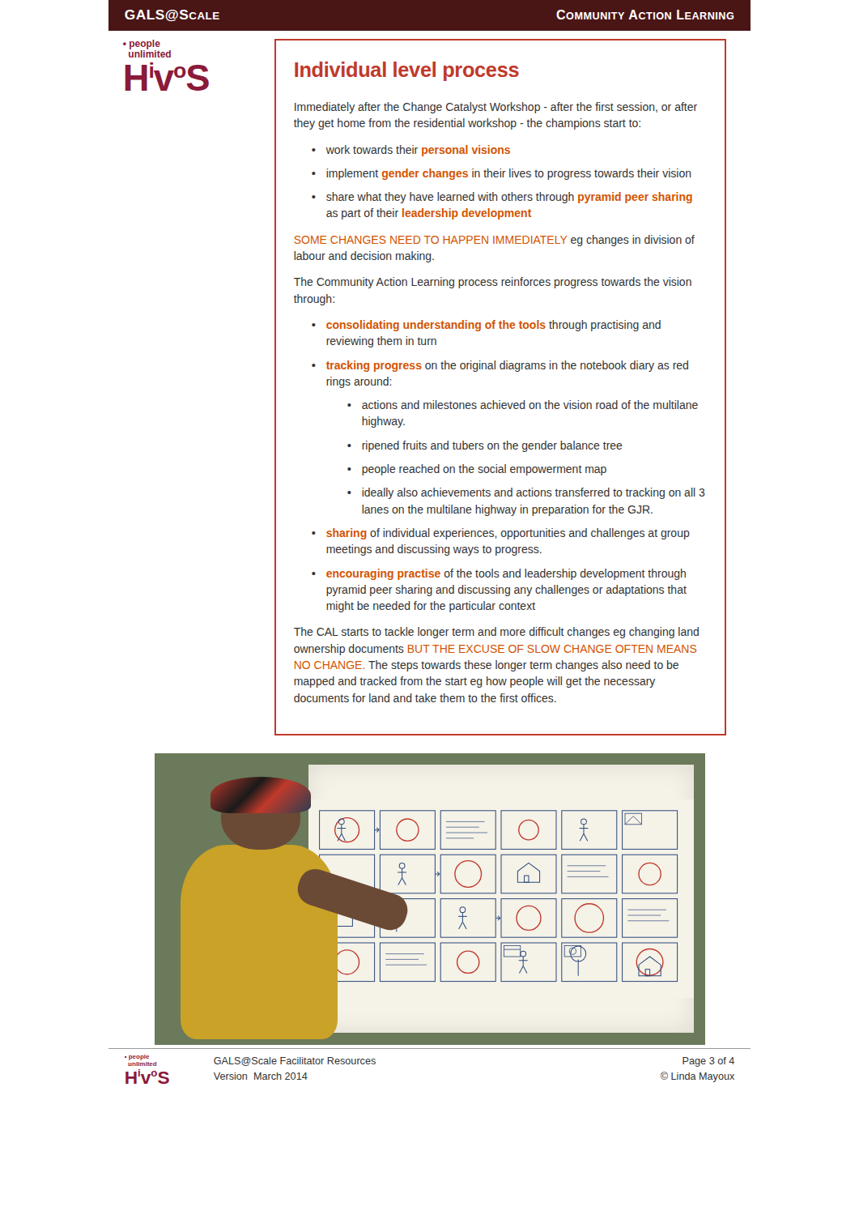GALS@SCALE
COMMUNITY ACTION LEARNING
• people
unlimited
HivoS
Individual level process
Immediately after the Change Catalyst Workshop - after the first session, or after they get home from the residential workshop - the champions start to:
work towards their personal visions
implement gender changes in their lives to progress towards their vision
share what they have learned with others through pyramid peer sharing as part of their leadership development
SOME CHANGES NEED TO HAPPEN IMMEDIATELY eg changes in division of labour and decision making.
The Community Action Learning process reinforces progress towards the vision through:
consolidating understanding of the tools through practising and reviewing them in turn
tracking progress on the original diagrams in the notebook diary as red rings around:
actions and milestones achieved on the vision road of the multilane highway.
ripened fruits and tubers on the gender balance tree
people reached on the social empowerment map
ideally also achievements and actions transferred to tracking on all 3 lanes on the multilane highway in preparation for the GJR.
sharing of individual experiences, opportunities and challenges at group meetings and discussing ways to progress.
encouraging practise of the tools and leadership development through pyramid peer sharing and discussing any challenges or adaptations that might be needed for the particular context
The CAL starts to tackle longer term and more difficult changes eg changing land ownership documents BUT THE EXCUSE OF SLOW CHANGE OFTEN MEANS NO CHANGE. The steps towards these longer term changes also need to be mapped and tracked from the start eg how people will get the necessary documents for land and take them to the first offices.
• people
unlimited
HivoS
GALS@Scale Facilitator Resources
Version March 2014
Page 3 of 4
© Linda Mayoux